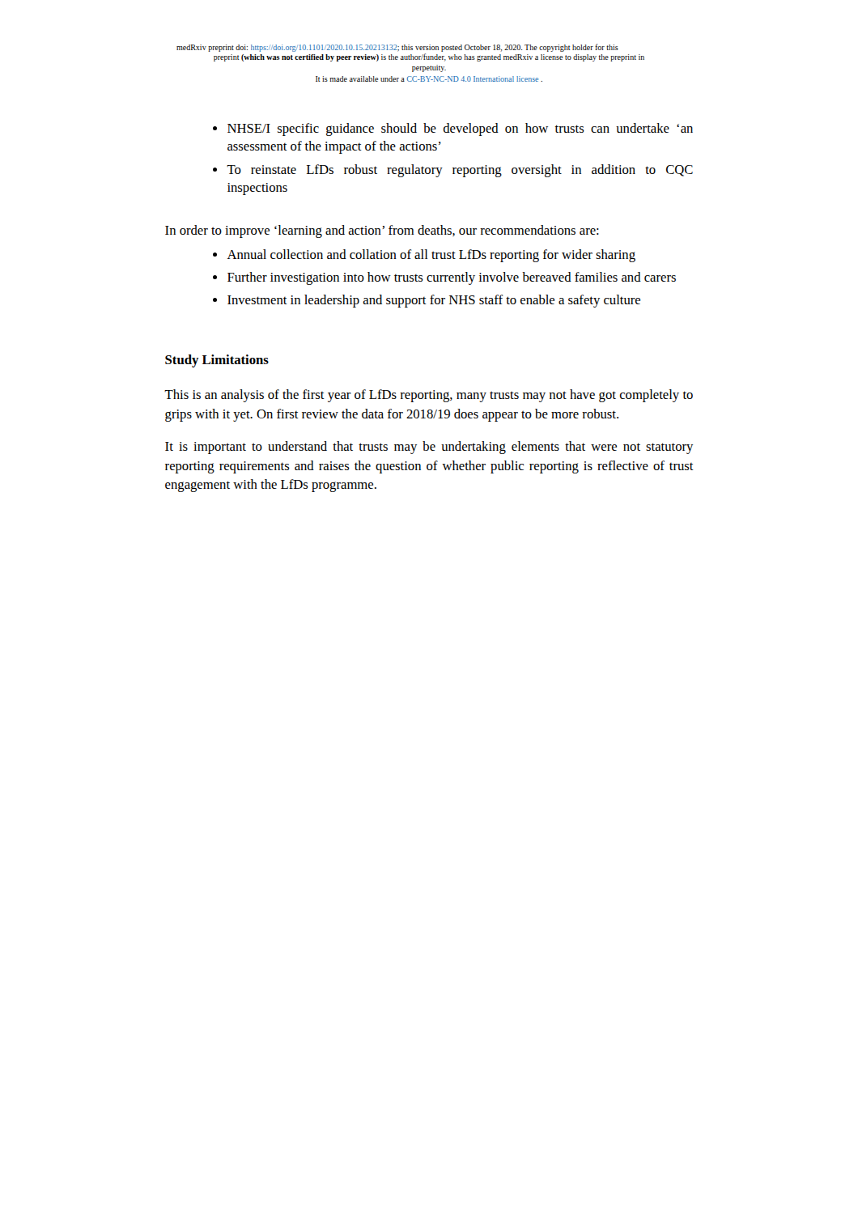medRxiv preprint doi: https://doi.org/10.1101/2020.10.15.20213132; this version posted October 18, 2020. The copyright holder for this
preprint (which was not certified by peer review) is the author/funder, who has granted medRxiv a license to display the preprint in
perpetuity.
It is made available under a CC-BY-NC-ND 4.0 International license .
NHSE/I specific guidance should be developed on how trusts can undertake ‘an assessment of the impact of the actions’
To reinstate LfDs robust regulatory reporting oversight in addition to CQC inspections
In order to improve ‘learning and action’ from deaths, our recommendations are:
Annual collection and collation of all trust LfDs reporting for wider sharing
Further investigation into how trusts currently involve bereaved families and carers
Investment in leadership and support for NHS staff to enable a safety culture
Study Limitations
This is an analysis of the first year of LfDs reporting, many trusts may not have got completely to grips with it yet. On first review the data for 2018/19 does appear to be more robust.
It is important to understand that trusts may be undertaking elements that were not statutory reporting requirements and raises the question of whether public reporting is reflective of trust engagement with the LfDs programme.